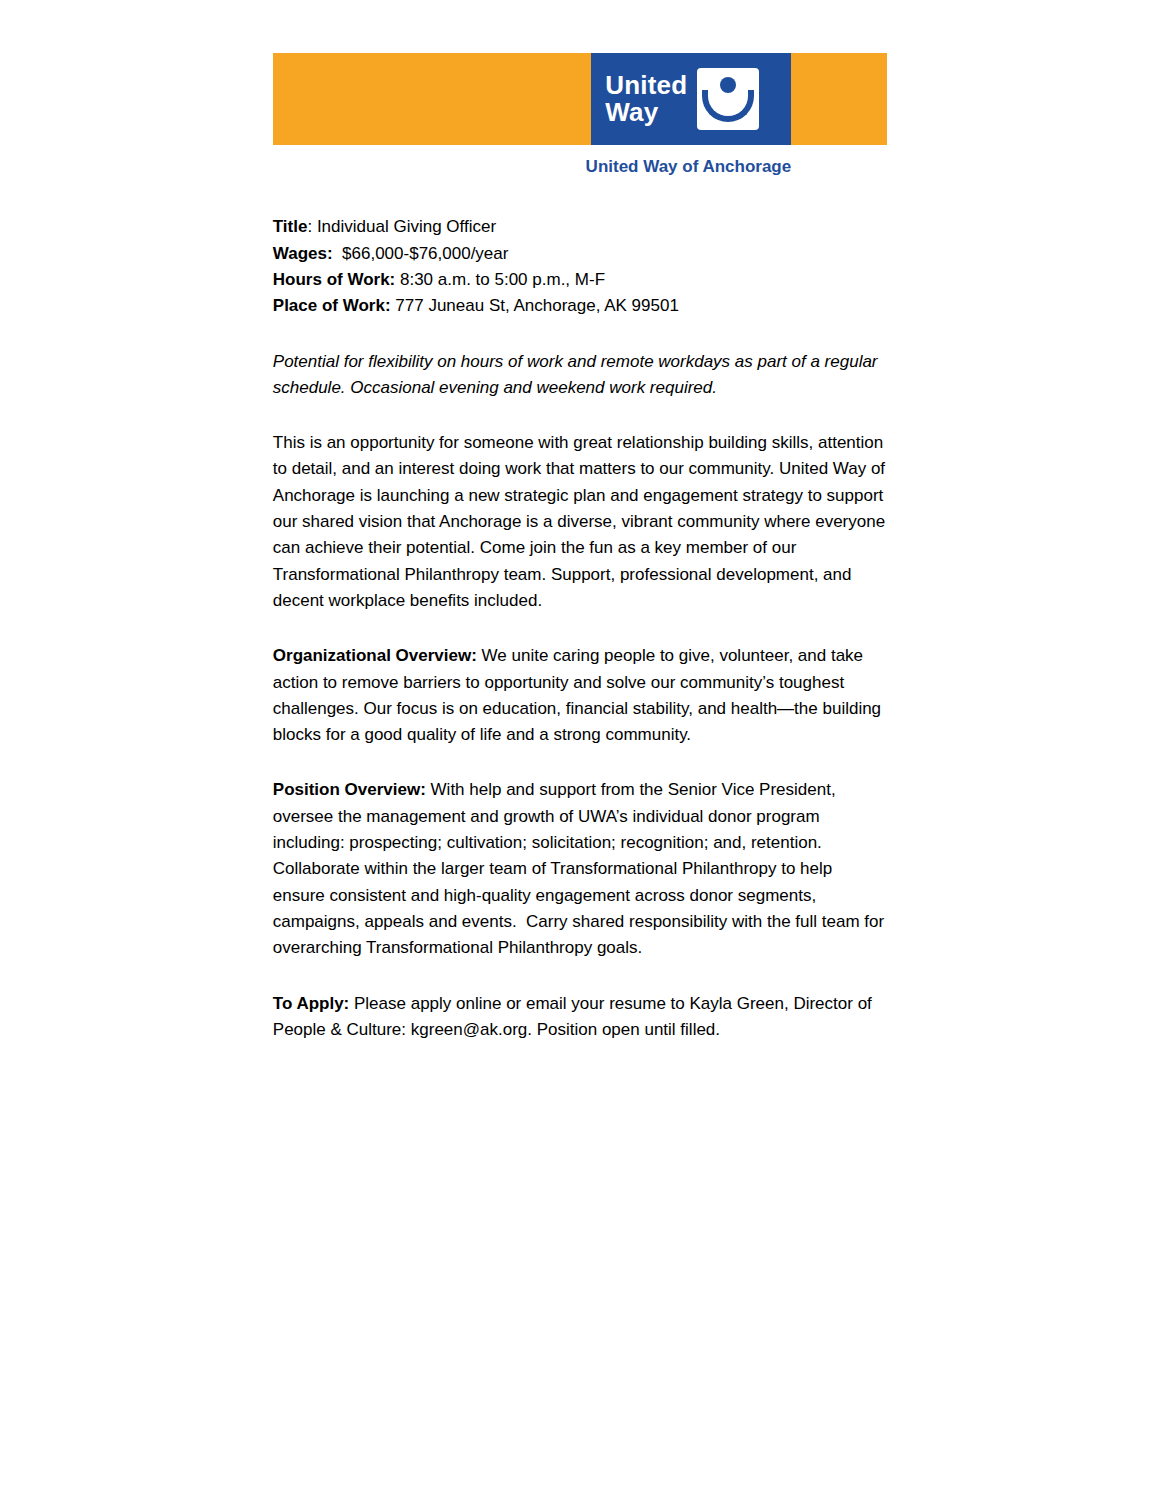United
Way
United Way of Anchorage
Title: Individual Giving Officer
Wages: $66,000-$76,000/year
Hours of Work: 8:30 a.m. to 5:00 p.m., M-F
Place of Work: 777 Juneau St, Anchorage, AK 99501
Potential for flexibility on hours of work and remote workdays as part of a regular schedule. Occasional evening and weekend work required.
This is an opportunity for someone with great relationship building skills, attention to detail, and an interest doing work that matters to our community. United Way of Anchorage is launching a new strategic plan and engagement strategy to support our shared vision that Anchorage is a diverse, vibrant community where everyone can achieve their potential. Come join the fun as a key member of our Transformational Philanthropy team. Support, professional development, and decent workplace benefits included.
Organizational Overview: We unite caring people to give, volunteer, and take action to remove barriers to opportunity and solve our community’s toughest challenges. Our focus is on education, financial stability, and health—the building blocks for a good quality of life and a strong community.
Position Overview: With help and support from the Senior Vice President, oversee the management and growth of UWA’s individual donor program including: prospecting; cultivation; solicitation; recognition; and, retention. Collaborate within the larger team of Transformational Philanthropy to help ensure consistent and high-quality engagement across donor segments, campaigns, appeals and events. Carry shared responsibility with the full team for overarching Transformational Philanthropy goals.
To Apply: Please apply online or email your resume to Kayla Green, Director of People & Culture: kgreen@ak.org. Position open until filled.